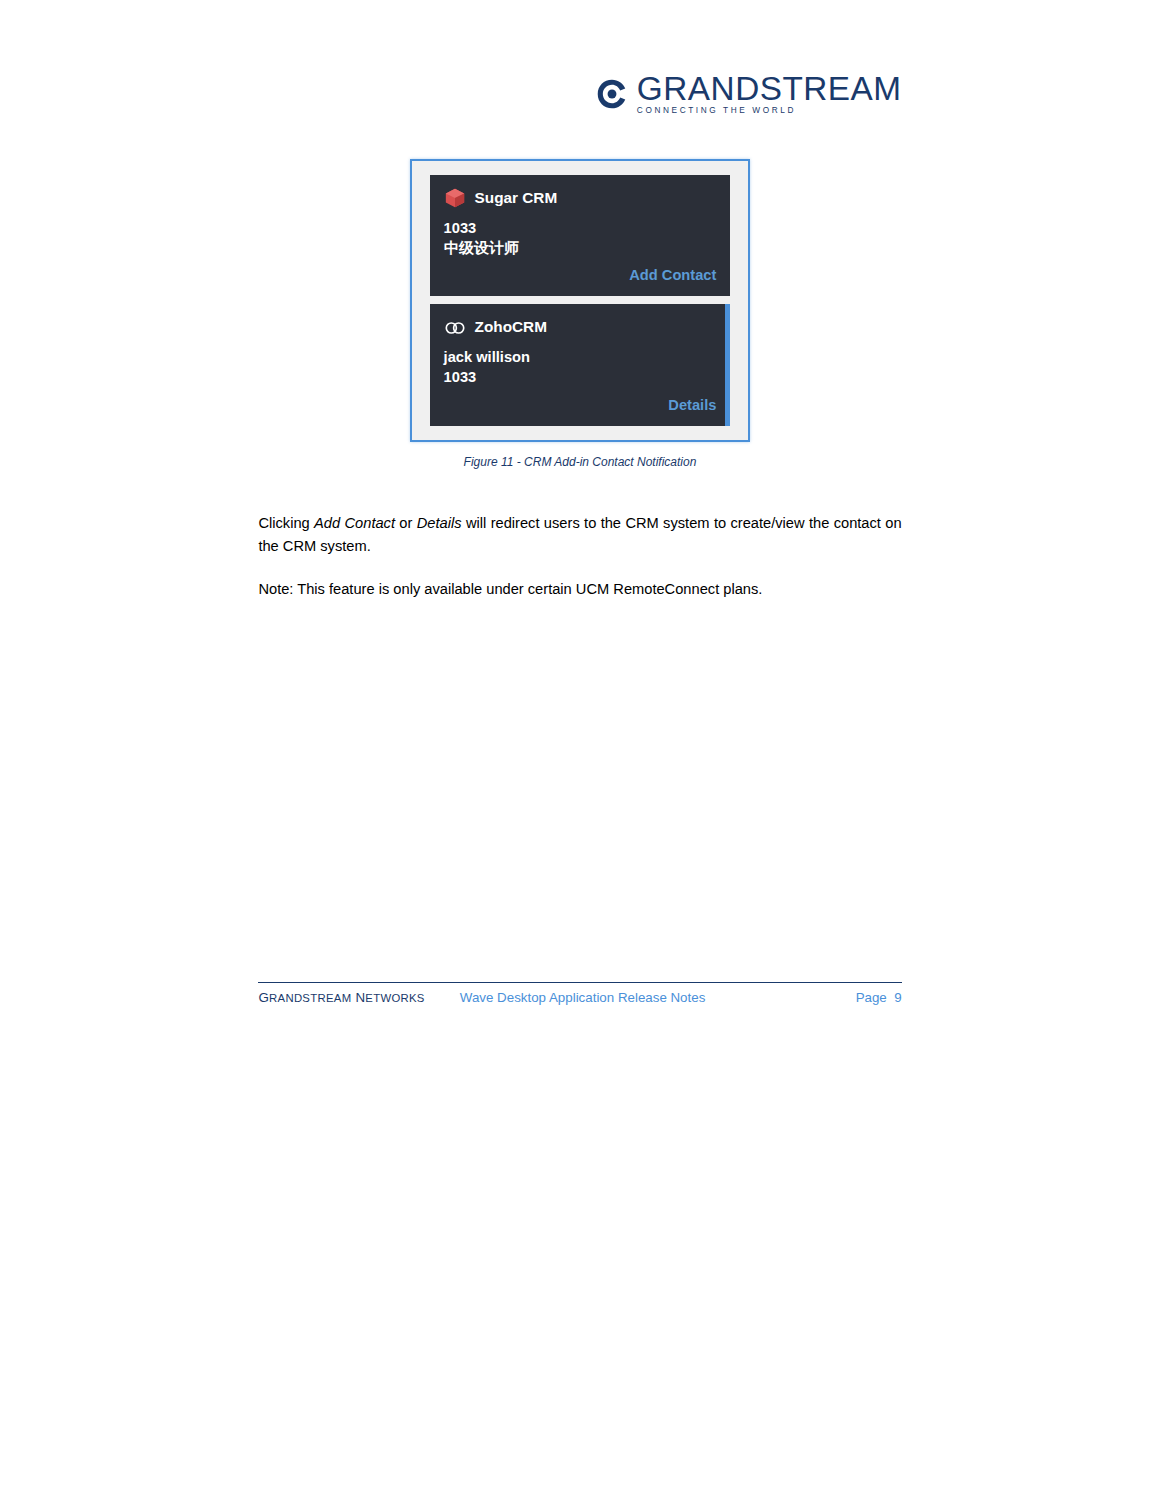GRANDSTREAM
CONNECTING THE WORLD
Sugar CRM
1033
中级设计师
Add Contact
ZohoCRM
jack willison
1033
Details
Figure 11 - CRM Add-in Contact Notification
Clicking Add Contact or Details will redirect users to the CRM system to create/view the contact on the CRM system.
Note: This feature is only available under certain UCM RemoteConnect plans.
GRANDSTREAM NETWORKS
Wave Desktop Application Release Notes
Page 9